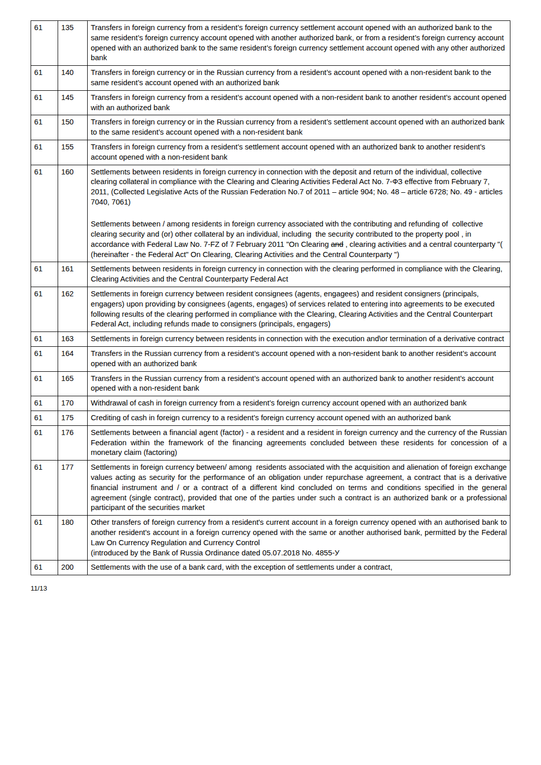| 61 | 135 | Transfers in foreign currency from a resident’s foreign currency settlement account opened with an authorized bank to the same resident’s foreign currency account opened with another authorized bank, or from a resident’s foreign currency account opened with an authorized bank to the same resident’s foreign currency settlement account opened with any other authorized bank |
| 61 | 140 | Transfers in foreign currency or in the Russian currency from a resident’s account opened with a non-resident bank to the same resident’s account opened with an authorized bank |
| 61 | 145 | Transfers in foreign currency from a resident’s account opened with a non-resident bank to another resident’s account opened with an authorized bank |
| 61 | 150 | Transfers in foreign currency or in the Russian currency from a resident’s settlement account opened with an authorized bank to the same resident’s account opened with a non-resident bank |
| 61 | 155 | Transfers in foreign currency from a resident’s settlement account opened with an authorized bank to another resident’s account opened with a non-resident bank |
| 61 | 160 | Settlements between residents in foreign currency in connection with the deposit and return of the individual, collective clearing collateral in compliance with the Clearing and Clearing Activities Federal Act No. 7-ФЗ effective from February 7, 2011, (Collected Legislative Acts of the Russian Federation No.7 of 2011 – article 904; No. 48 – article 6728; No. 49 - articles 7040, 7061) Settlements between / among residents in foreign currency associated with the contributing and refunding of collective clearing security and (or) other collateral by an individual, including the security contributed to the property pool , in accordance with Federal Law No. 7-FZ of 7 February 2011 "On Clearing and , clearing activities and a central counterparty "( (hereinafter - the Federal Act" On Clearing, Clearing Activities and the Central Counterparty ") |
| 61 | 161 | Settlements between residents in foreign currency in connection with the clearing performed in compliance with the Clearing, Clearing Activities and the Central Counterparty Federal Act |
| 61 | 162 | Settlements in foreign currency between resident consignees (agents, engagees) and resident consigners (principals, engagers) upon providing by consignees (agents, engages) of services related to entering into agreements to be executed following results of the clearing performed in compliance with the Clearing, Clearing Activities and the Central Counterpart Federal Act, including refunds made to consigners (principals, engagers) |
| 61 | 163 | Settlements in foreign currency between residents in connection with the execution and\or termination of a derivative contract |
| 61 | 164 | Transfers in the Russian currency from a resident’s account opened with a non-resident bank to another resident’s account opened with an authorized bank |
| 61 | 165 | Transfers in the Russian currency from a resident’s account opened with an authorized bank to another resident’s account opened with a non-resident bank |
| 61 | 170 | Withdrawal of cash in foreign currency from a resident’s foreign currency account opened with an authorized bank |
| 61 | 175 | Crediting of cash in foreign currency to a resident’s foreign currency account opened with an authorized bank |
| 61 | 176 | Settlements between a financial agent (factor) - a resident and a resident in foreign currency and the currency of the Russian Federation within the framework of the financing agreements concluded between these residents for concession of a monetary claim (factoring) |
| 61 | 177 | Settlements in foreign currency between/ among residents associated with the acquisition and alienation of foreign exchange values acting as security for the performance of an obligation under repurchase agreement, a contract that is a derivative financial instrument and / or a contract of a different kind concluded on terms and conditions specified in the general agreement (single contract), provided that one of the parties under such a contract is an authorized bank or a professional participant of the securities market |
| 61 | 180 | Other transfers of foreign currency from a resident's current account in a foreign currency opened with an authorised bank to another resident's account in a foreign currency opened with the same or another authorised bank, permitted by the Federal Law On Currency Regulation and Currency Control (introduced by the Bank of Russia Ordinance dated 05.07.2018 No. 4855-У |
| 61 | 200 | Settlements with the use of a bank card, with the exception of settlements under a contract, |
11/13